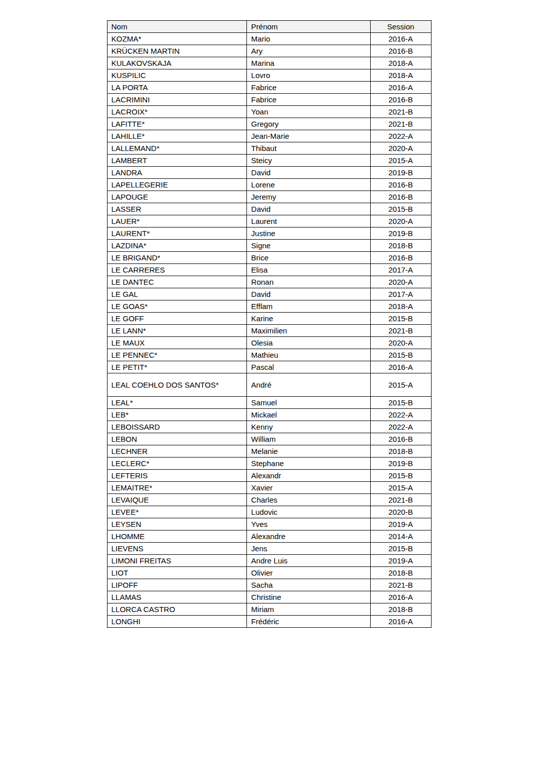Liste des noms, prénoms et sessions
| Nom | Prénom | Session |
| --- | --- | --- |
| KOZMA* | Mario | 2016-A |
| KRÜCKEN MARTIN | Ary | 2016-B |
| KULAKOVSKAJA | Marina | 2018-A |
| KUSPILIC | Lovro | 2018-A |
| LA PORTA | Fabrice | 2016-A |
| LACRIMINI | Fabrice | 2016-B |
| LACROIX* | Yoan | 2021-B |
| LAFITTE* | Gregory | 2021-B |
| LAHILLE* | Jean-Marie | 2022-A |
| LALLEMAND* | Thibaut | 2020-A |
| LAMBERT | Steicy | 2015-A |
| LANDRA | David | 2019-B |
| LAPELLEGERIE | Lorene | 2016-B |
| LAPOUGE | Jeremy | 2016-B |
| LASSER | David | 2015-B |
| LAUER* | Laurent | 2020-A |
| LAURENT* | Justine | 2019-B |
| LAZDINA* | Signe | 2018-B |
| LE BRIGAND* | Brice | 2016-B |
| LE CARRERES | Elisa | 2017-A |
| LE DANTEC | Ronan | 2020-A |
| LE GAL | David | 2017-A |
| LE GOAS* | Efflam | 2018-A |
| LE GOFF | Karine | 2015-B |
| LE LANN* | Maximilien | 2021-B |
| LE MAUX | Olesia | 2020-A |
| LE PENNEC* | Mathieu | 2015-B |
| LE PETIT* | Pascal | 2016-A |
| LEAL COEHLO DOS SANTOS* | André | 2015-A |
| LEAL* | Samuel | 2015-B |
| LEB* | Mickael | 2022-A |
| LEBOISSARD | Kenny | 2022-A |
| LEBON | William | 2016-B |
| LECHNER | Melanie | 2018-B |
| LECLERC* | Stephane | 2019-B |
| LEFTERIS | Alexandr | 2015-B |
| LEMAITRE* | Xavier | 2015-A |
| LEVAIQUE | Charles | 2021-B |
| LEVEE* | Ludovic | 2020-B |
| LEYSEN | Yves | 2019-A |
| LHOMME | Alexandre | 2014-A |
| LIEVENS | Jens | 2015-B |
| LIMONI FREITAS | Andre Luis | 2019-A |
| LIOT | Olivier | 2018-B |
| LIPOFF | Sacha | 2021-B |
| LLAMAS | Christine | 2016-A |
| LLORCA CASTRO | Miriam | 2018-B |
| LONGHI | Frédéric | 2016-A |